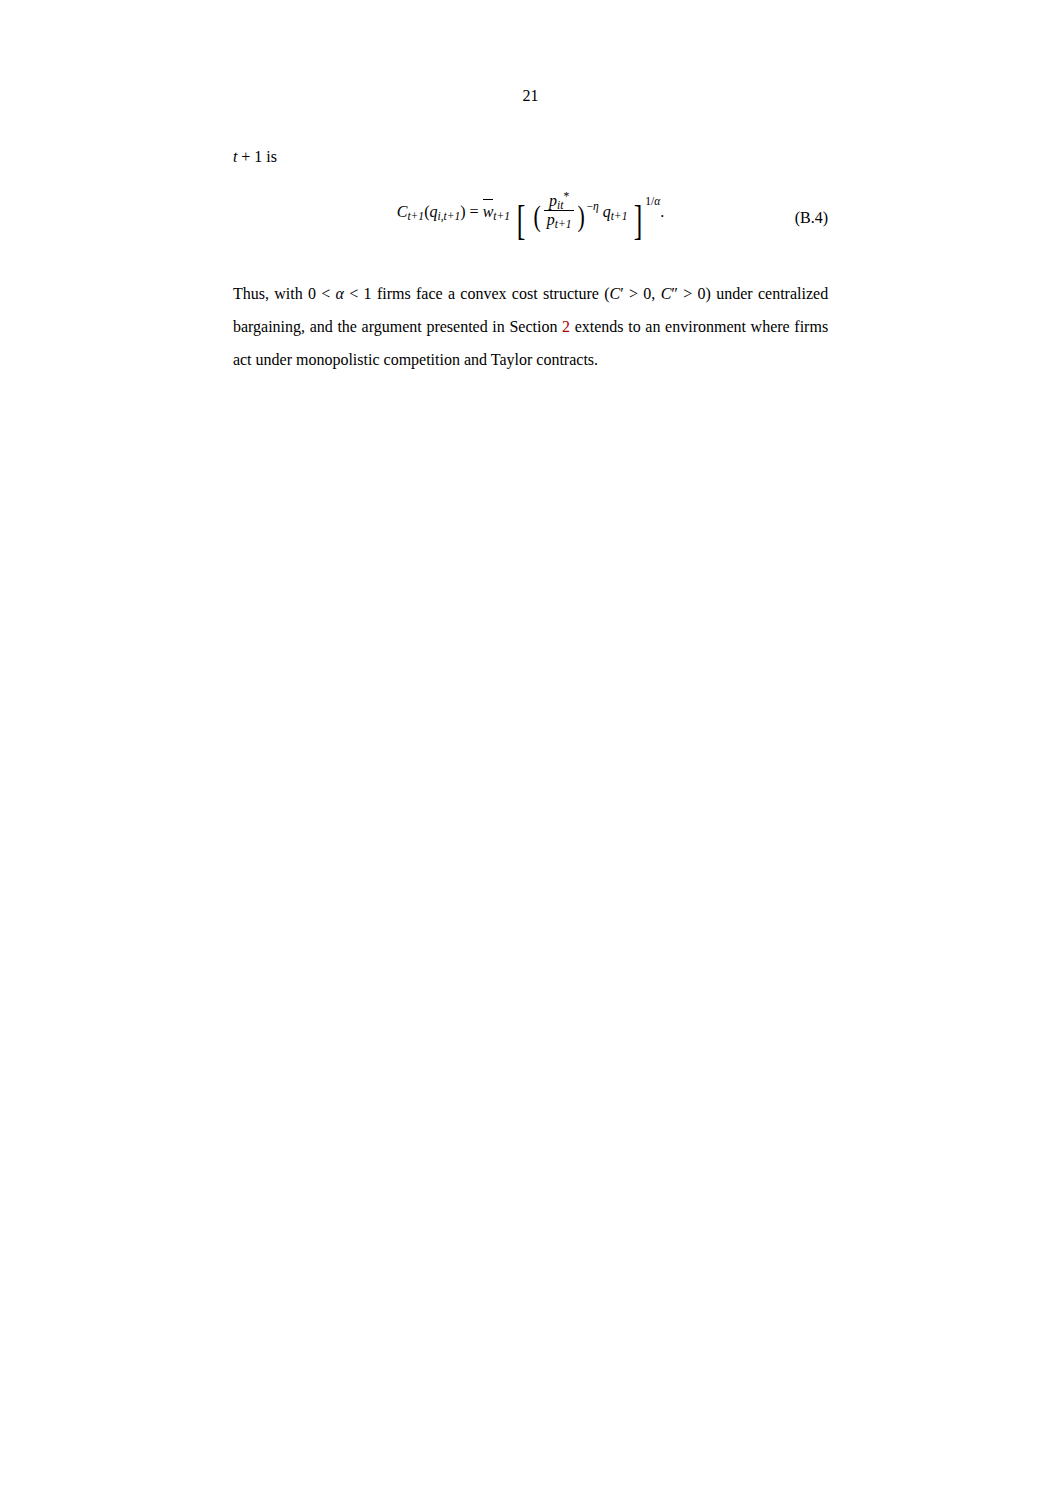21
t + 1 is
Ct+1(qi,t+1) = wt+1 [ (pit*pt+1)−η qt+1 ] 1/α.
(B.4)
Thus, with 0 < α < 1 firms face a convex cost structure (C′ > 0, C″ > 0) under centralized bargaining, and the argument presented in Section 2 extends to an environment where firms act under monopolistic competition and Taylor contracts.